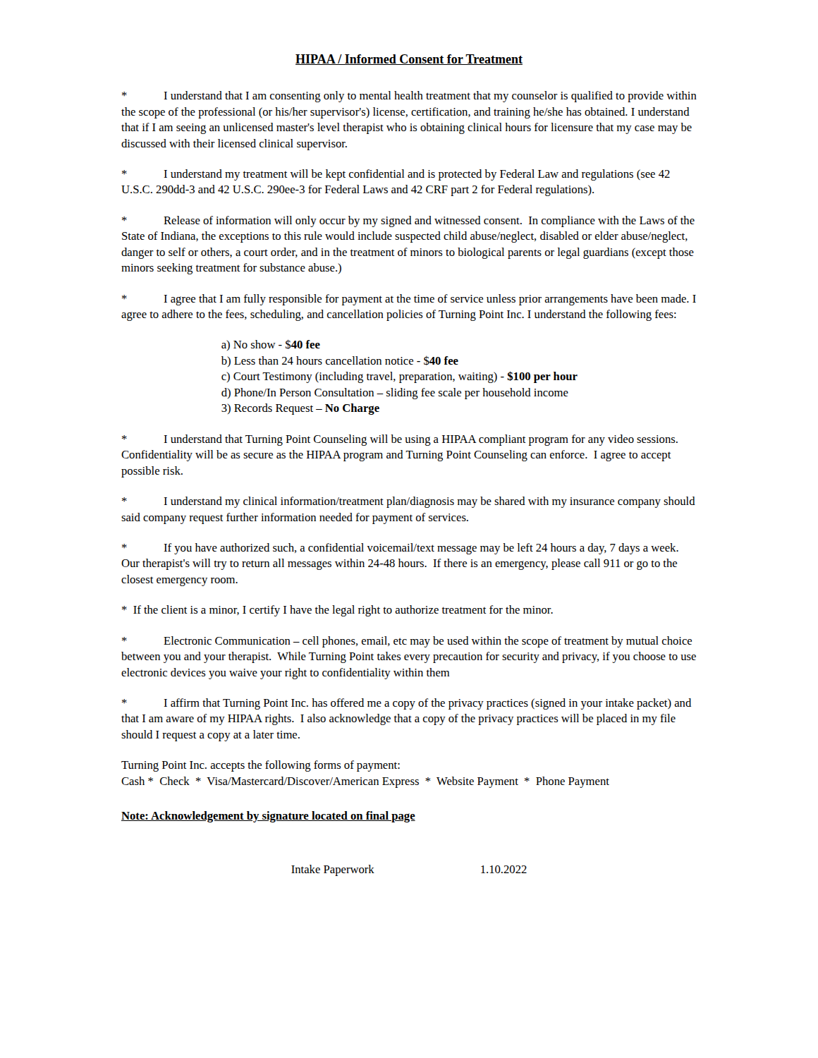HIPAA / Informed Consent for Treatment
*I understand that I am consenting only to mental health treatment that my counselor is qualified to provide within the scope of the professional (or his/her supervisor's) license, certification, and training he/she has obtained. I understand that if I am seeing an unlicensed master's level therapist who is obtaining clinical hours for licensure that my case may be discussed with their licensed clinical supervisor.
*I understand my treatment will be kept confidential and is protected by Federal Law and regulations (see 42 U.S.C. 290dd-3 and 42 U.S.C. 290ee-3 for Federal Laws and 42 CRF part 2 for Federal regulations).
*Release of information will only occur by my signed and witnessed consent. In compliance with the Laws of the State of Indiana, the exceptions to this rule would include suspected child abuse/neglect, disabled or elder abuse/neglect, danger to self or others, a court order, and in the treatment of minors to biological parents or legal guardians (except those minors seeking treatment for substance abuse.)
*I agree that I am fully responsible for payment at the time of service unless prior arrangements have been made. I agree to adhere to the fees, scheduling, and cancellation policies of Turning Point Inc. I understand the following fees:
a) No show - $40 fee
b) Less than 24 hours cancellation notice - $40 fee
c) Court Testimony (including travel, preparation, waiting) - $100 per hour
d) Phone/In Person Consultation – sliding fee scale per household income
3) Records Request – No Charge
*I understand that Turning Point Counseling will be using a HIPAA compliant program for any video sessions. Confidentiality will be as secure as the HIPAA program and Turning Point Counseling can enforce. I agree to accept possible risk.
*I understand my clinical information/treatment plan/diagnosis may be shared with my insurance company should said company request further information needed for payment of services.
*If you have authorized such, a confidential voicemail/text message may be left 24 hours a day, 7 days a week. Our therapist's will try to return all messages within 24-48 hours. If there is an emergency, please call 911 or go to the closest emergency room.
* If the client is a minor, I certify I have the legal right to authorize treatment for the minor.
*Electronic Communication – cell phones, email, etc may be used within the scope of treatment by mutual choice between you and your therapist. While Turning Point takes every precaution for security and privacy, if you choose to use electronic devices you waive your right to confidentiality within them
*I affirm that Turning Point Inc. has offered me a copy of the privacy practices (signed in your intake packet) and that I am aware of my HIPAA rights. I also acknowledge that a copy of the privacy practices will be placed in my file should I request a copy at a later time.
Turning Point Inc. accepts the following forms of payment:
Cash * Check * Visa/Mastercard/Discover/American Express * Website Payment * Phone Payment
Note: Acknowledgement by signature located on final page
Intake Paperwork 1.10.2022